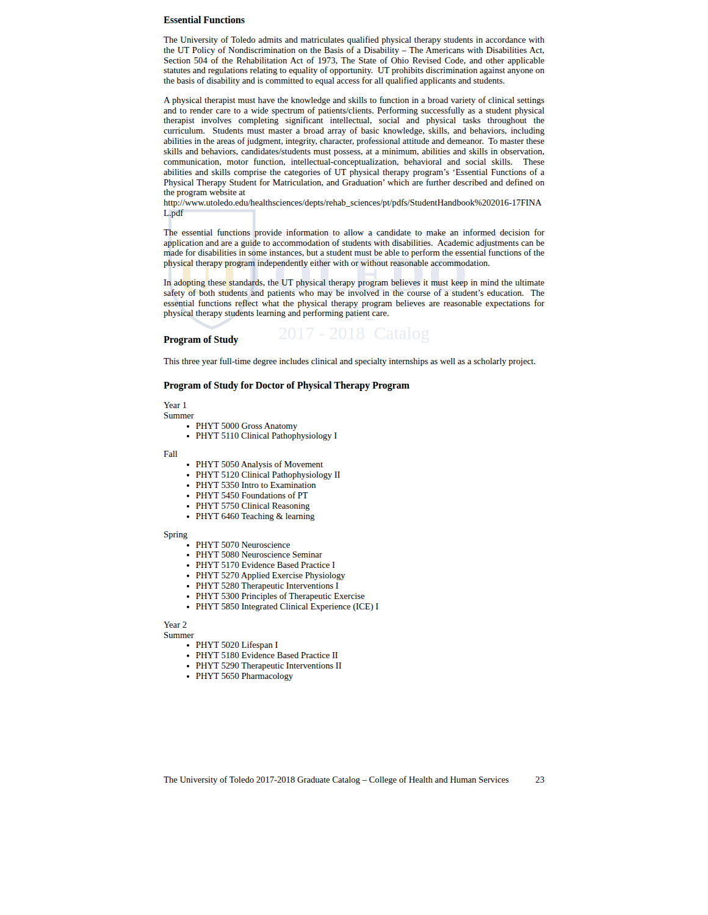UT
THE UNIVERSITY OF
TOLEDO
1872
2017 - 2018 Catalog
Essential Functions
The University of Toledo admits and matriculates qualified physical therapy students in accordance with the UT Policy of Nondiscrimination on the Basis of a Disability – The Americans with Disabilities Act, Section 504 of the Rehabilitation Act of 1973, The State of Ohio Revised Code, and other applicable statutes and regulations relating to equality of opportunity. UT prohibits discrimination against anyone on the basis of disability and is committed to equal access for all qualified applicants and students.
A physical therapist must have the knowledge and skills to function in a broad variety of clinical settings and to render care to a wide spectrum of patients/clients. Performing successfully as a student physical therapist involves completing significant intellectual, social and physical tasks throughout the curriculum. Students must master a broad array of basic knowledge, skills, and behaviors, including abilities in the areas of judgment, integrity, character, professional attitude and demeanor. To master these skills and behaviors, candidates/students must possess, at a minimum, abilities and skills in observation, communication, motor function, intellectual-conceptualization, behavioral and social skills. These abilities and skills comprise the categories of UT physical therapy program’s ‘Essential Functions of a Physical Therapy Student for Matriculation, and Graduation’ which are further described and defined on the program website at
http://www.utoledo.edu/healthsciences/depts/rehab_sciences/pt/pdfs/StudentHandbook%202016-17FINAL.pdf
The essential functions provide information to allow a candidate to make an informed decision for application and are a guide to accommodation of students with disabilities. Academic adjustments can be made for disabilities in some instances, but a student must be able to perform the essential functions of the physical therapy program independently either with or without reasonable accommodation.
In adopting these standards, the UT physical therapy program believes it must keep in mind the ultimate safety of both students and patients who may be involved in the course of a student’s education. The essential functions reflect what the physical therapy program believes are reasonable expectations for physical therapy students learning and performing patient care.
Program of Study
This three year full-time degree includes clinical and specialty internships as well as a scholarly project.
Program of Study for Doctor of Physical Therapy Program
Year 1
Summer
PHYT 5000 Gross Anatomy
PHYT 5110 Clinical Pathophysiology I
Fall
PHYT 5050 Analysis of Movement
PHYT 5120 Clinical Pathophysiology II
PHYT 5350 Intro to Examination
PHYT 5450 Foundations of PT
PHYT 5750 Clinical Reasoning
PHYT 6460 Teaching & learning
Spring
PHYT 5070 Neuroscience
PHYT 5080 Neuroscience Seminar
PHYT 5170 Evidence Based Practice I
PHYT 5270 Applied Exercise Physiology
PHYT 5280 Therapeutic Interventions I
PHYT 5300 Principles of Therapeutic Exercise
PHYT 5850 Integrated Clinical Experience (ICE) I
Year 2
Summer
PHYT 5020 Lifespan I
PHYT 5180 Evidence Based Practice II
PHYT 5290 Therapeutic Interventions II
PHYT 5650 Pharmacology
The University of Toledo 2017-2018 Graduate Catalog – College of Health and Human Services 23